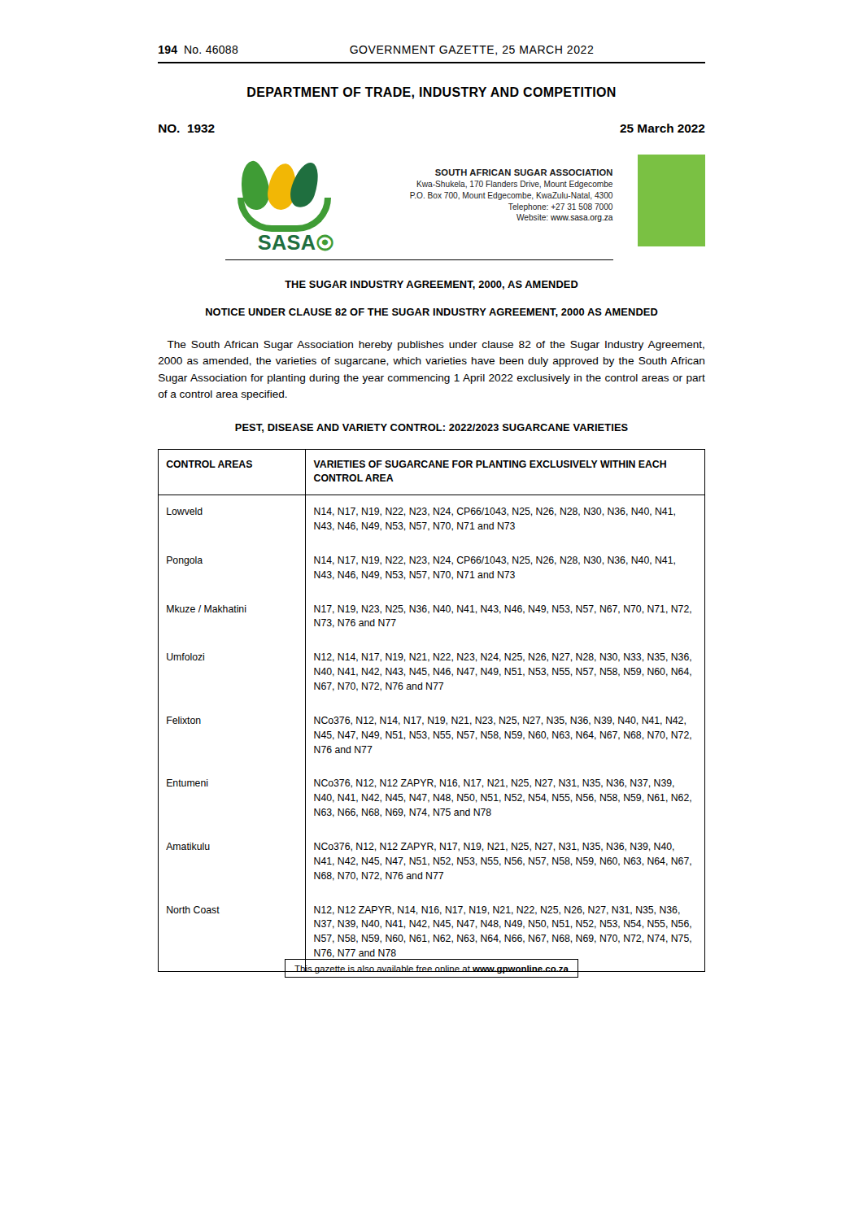194 No. 46088 GOVERNMENT GAZETTE, 25 MARCH 2022
DEPARTMENT OF TRADE, INDUSTRY AND COMPETITION
NO. 1932 25 March 2022
SASA⦿
SOUTH AFRICAN SUGAR ASSOCIATION
Kwa-Shukela, 170 Flanders Drive, Mount Edgecombe
P.O. Box 700, Mount Edgecombe, KwaZulu-Natal, 4300
Telephone: +27 31 508 7000
Website: www.sasa.org.za
THE SUGAR INDUSTRY AGREEMENT, 2000, AS AMENDED
NOTICE UNDER CLAUSE 82 OF THE SUGAR INDUSTRY AGREEMENT, 2000 AS AMENDED
The South African Sugar Association hereby publishes under clause 82 of the Sugar Industry Agreement, 2000 as amended, the varieties of sugarcane, which varieties have been duly approved by the South African Sugar Association for planting during the year commencing 1 April 2022 exclusively in the control areas or part of a control area specified.
PEST, DISEASE AND VARIETY CONTROL: 2022/2023 SUGARCANE VARIETIES
| CONTROL AREAS | VARIETIES OF SUGARCANE FOR PLANTING EXCLUSIVELY WITHIN EACH CONTROL AREA |
| --- | --- |
| Lowveld | N14, N17, N19, N22, N23, N24, CP66/1043, N25, N26, N28, N30, N36, N40, N41, N43, N46, N49, N53, N57, N70, N71 and N73 |
| Pongola | N14, N17, N19, N22, N23, N24, CP66/1043, N25, N26, N28, N30, N36, N40, N41, N43, N46, N49, N53, N57, N70, N71 and N73 |
| Mkuze / Makhatini | N17, N19, N23, N25, N36, N40, N41, N43, N46, N49, N53, N57, N67, N70, N71, N72, N73, N76 and N77 |
| Umfolozi | N12, N14, N17, N19, N21, N22, N23, N24, N25, N26, N27, N28, N30, N33, N35, N36, N40, N41, N42, N43, N45, N46, N47, N49, N51, N53, N55, N57, N58, N59, N60, N64, N67, N70, N72, N76 and N77 |
| Felixton | NCo376, N12, N14, N17, N19, N21, N23, N25, N27, N35, N36, N39, N40, N41, N42, N45, N47, N49, N51, N53, N55, N57, N58, N59, N60, N63, N64, N67, N68, N70, N72, N76 and N77 |
| Entumeni | NCo376, N12, N12 ZAPYR, N16, N17, N21, N25, N27, N31, N35, N36, N37, N39, N40, N41, N42, N45, N47, N48, N50, N51, N52, N54, N55, N56, N58, N59, N61, N62, N63, N66, N68, N69, N74, N75 and N78 |
| Amatikulu | NCo376, N12, N12 ZAPYR, N17, N19, N21, N25, N27, N31, N35, N36, N39, N40, N41, N42, N45, N47, N51, N52, N53, N55, N56, N57, N58, N59, N60, N63, N64, N67, N68, N70, N72, N76 and N77 |
| North Coast | N12, N12 ZAPYR, N14, N16, N17, N19, N21, N22, N25, N26, N27, N31, N35, N36, N37, N39, N40, N41, N42, N45, N47, N48, N49, N50, N51, N52, N53, N54, N55, N56, N57, N58, N59, N60, N61, N62, N63, N64, N66, N67, N68, N69, N70, N72, N74, N75, N76, N77 and N78 |
This gazette is also available free online at www.gpwonline.co.za